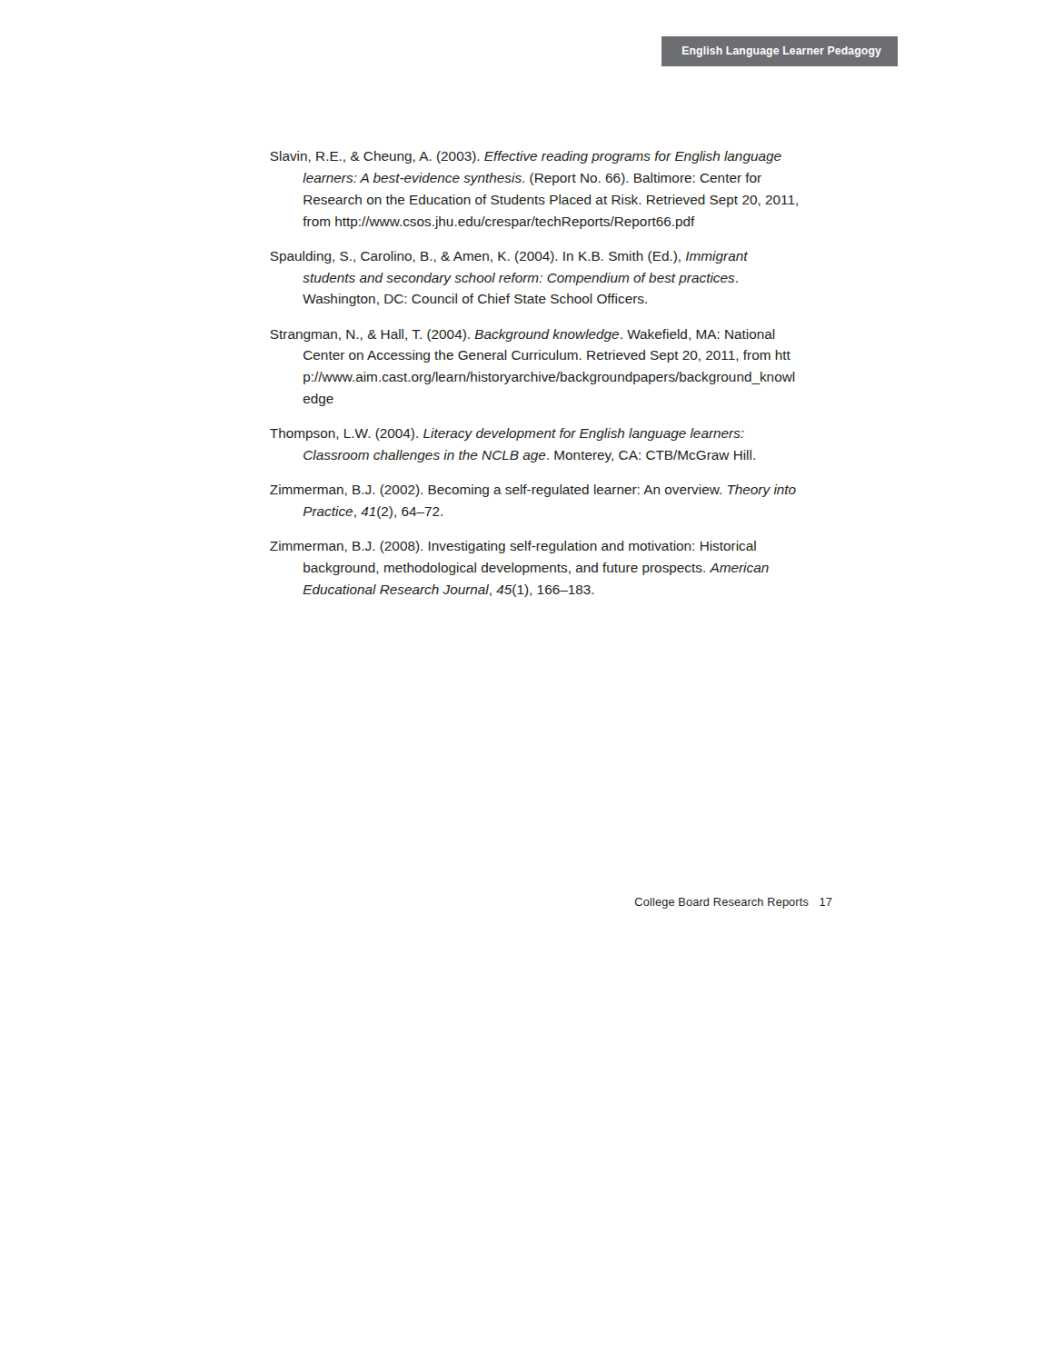English Language Learner Pedagogy
Slavin, R.E., & Cheung, A. (2003). Effective reading programs for English language learners: A best-evidence synthesis. (Report No. 66). Baltimore: Center for Research on the Education of Students Placed at Risk. Retrieved Sept 20, 2011, from http://www.csos.jhu.edu/crespar/techReports/Report66.pdf
Spaulding, S., Carolino, B., & Amen, K. (2004). In K.B. Smith (Ed.), Immigrant students and secondary school reform: Compendium of best practices. Washington, DC: Council of Chief State School Officers.
Strangman, N., & Hall, T. (2004). Background knowledge. Wakefield, MA: National Center on Accessing the General Curriculum. Retrieved Sept 20, 2011, from http://www.aim.cast.org/learn/historyarchive/backgroundpapers/background_knowledge
Thompson, L.W. (2004). Literacy development for English language learners: Classroom challenges in the NCLB age. Monterey, CA: CTB/McGraw Hill.
Zimmerman, B.J. (2002). Becoming a self-regulated learner: An overview. Theory into Practice, 41(2), 64–72.
Zimmerman, B.J. (2008). Investigating self-regulation and motivation: Historical background, methodological developments, and future prospects. American Educational Research Journal, 45(1), 166–183.
College Board Research Reports17